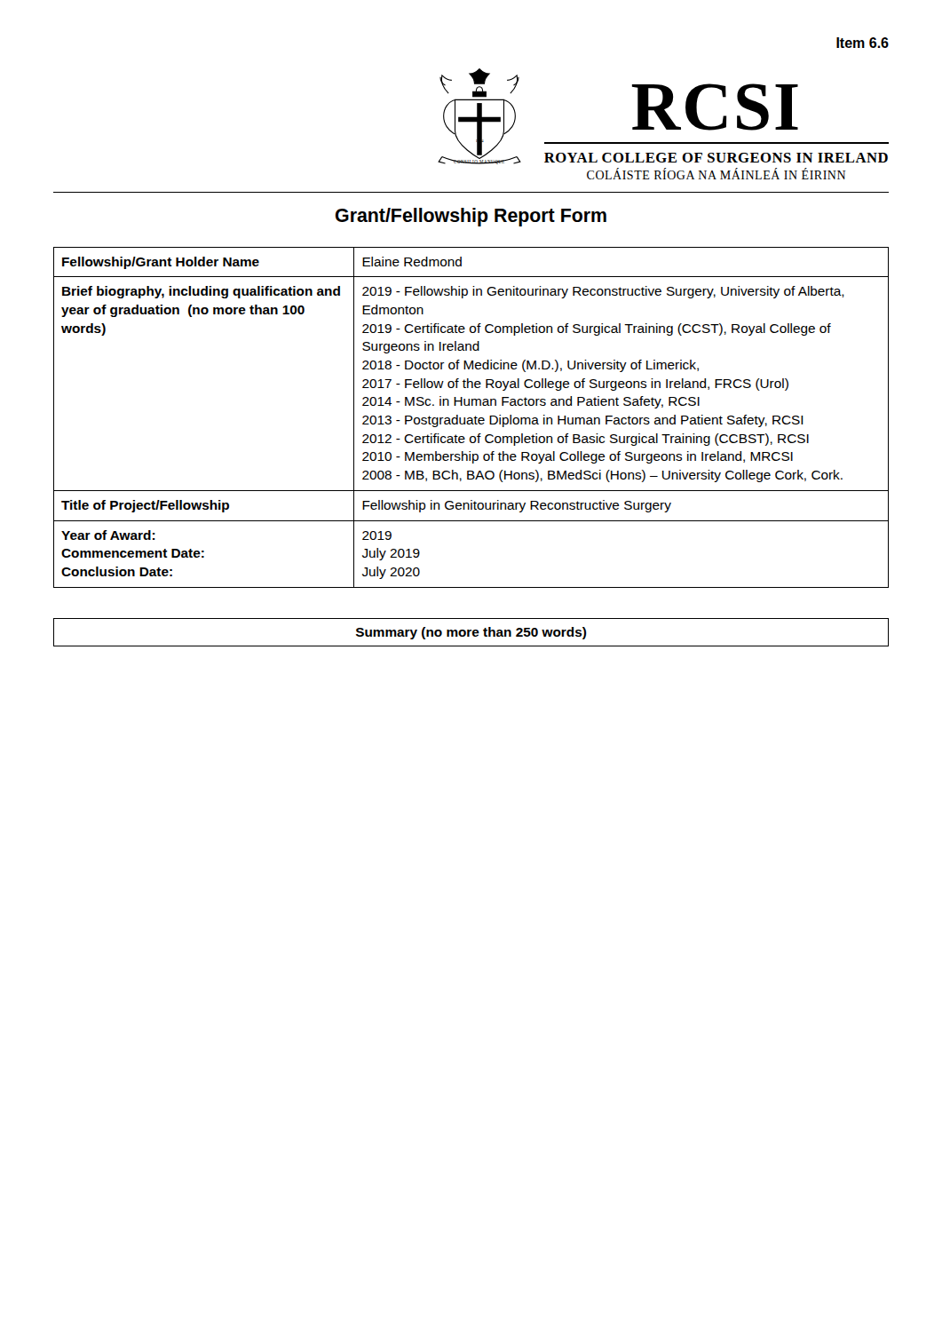Item 6.6
CONSILIO MANUQUE 1784
RCSI
ROYAL COLLEGE OF SURGEONS IN IRELAND
COLÁISTE RÍOGA NA MÁINLEÁ IN ÉIRINN
Grant/Fellowship Report Form
| Fellowship/Grant Holder Name | Elaine Redmond |
| Brief biography, including qualification and year of graduation (no more than 100 words) | 2019 - Fellowship in Genitourinary Reconstructive Surgery, University of Alberta, Edmonton 2019 - Certificate of Completion of Surgical Training (CCST), Royal College of Surgeons in Ireland 2018 - Doctor of Medicine (M.D.), University of Limerick, 2017 - Fellow of the Royal College of Surgeons in Ireland, FRCS (Urol) 2014 - MSc. in Human Factors and Patient Safety, RCSI 2013 - Postgraduate Diploma in Human Factors and Patient Safety, RCSI 2012 - Certificate of Completion of Basic Surgical Training (CCBST), RCSI 2010 - Membership of the Royal College of Surgeons in Ireland, MRCSI 2008 - MB, BCh, BAO (Hons), BMedSci (Hons) – University College Cork, Cork. |
| Title of Project/Fellowship | Fellowship in Genitourinary Reconstructive Surgery |
| Year of Award: Commencement Date: Conclusion Date: | 2019 July 2019 July 2020 |
| Summary (no more than 250 words) |